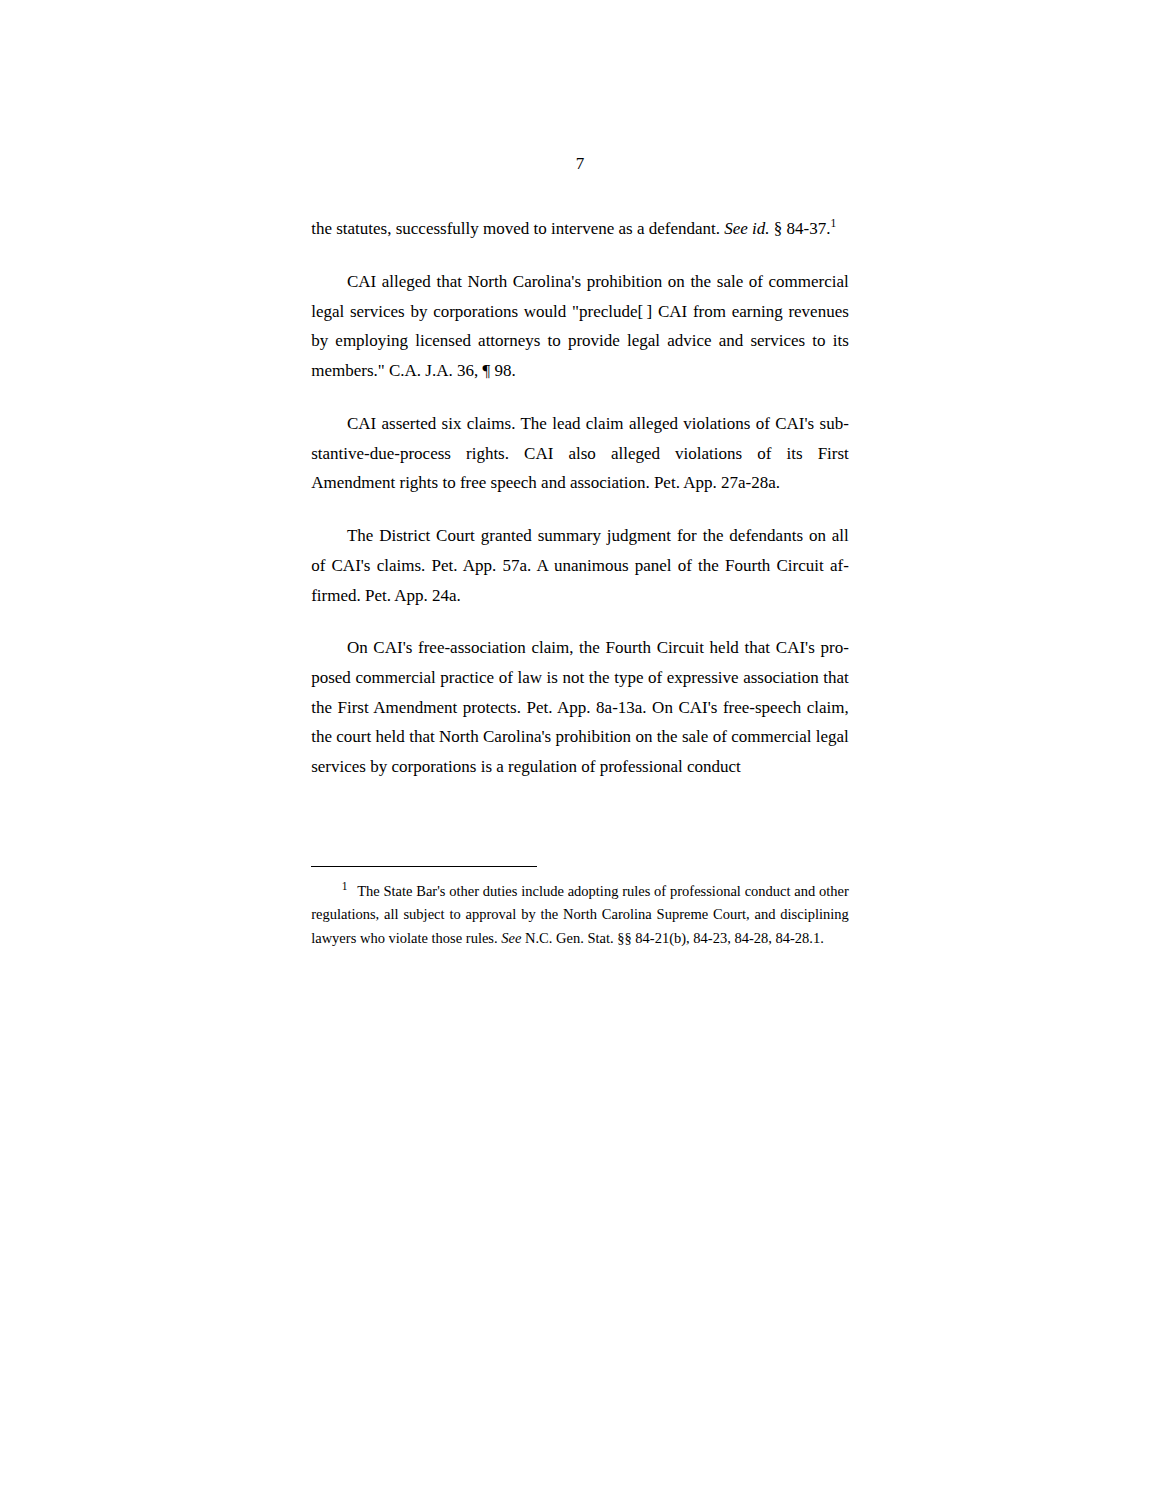7
the statutes, successfully moved to intervene as a defendant. See id. § 84-37.1
CAI alleged that North Carolina's prohibition on the sale of commercial legal services by corporations would "preclude[ ] CAI from earning revenues by employing licensed attorneys to provide legal advice and services to its members." C.A. J.A. 36, ¶ 98.
CAI asserted six claims. The lead claim alleged violations of CAI's substantive-due-process rights. CAI also alleged violations of its First Amendment rights to free speech and association. Pet. App. 27a-28a.
The District Court granted summary judgment for the defendants on all of CAI's claims. Pet. App. 57a. A unanimous panel of the Fourth Circuit affirmed. Pet. App. 24a.
On CAI's free-association claim, the Fourth Circuit held that CAI's proposed commercial practice of law is not the type of expressive association that the First Amendment protects. Pet. App. 8a-13a. On CAI's free-speech claim, the court held that North Carolina's prohibition on the sale of commercial legal services by corporations is a regulation of professional conduct
1 The State Bar's other duties include adopting rules of professional conduct and other regulations, all subject to approval by the North Carolina Supreme Court, and disciplining lawyers who violate those rules. See N.C. Gen. Stat. §§ 84-21(b), 84-23, 84-28, 84-28.1.